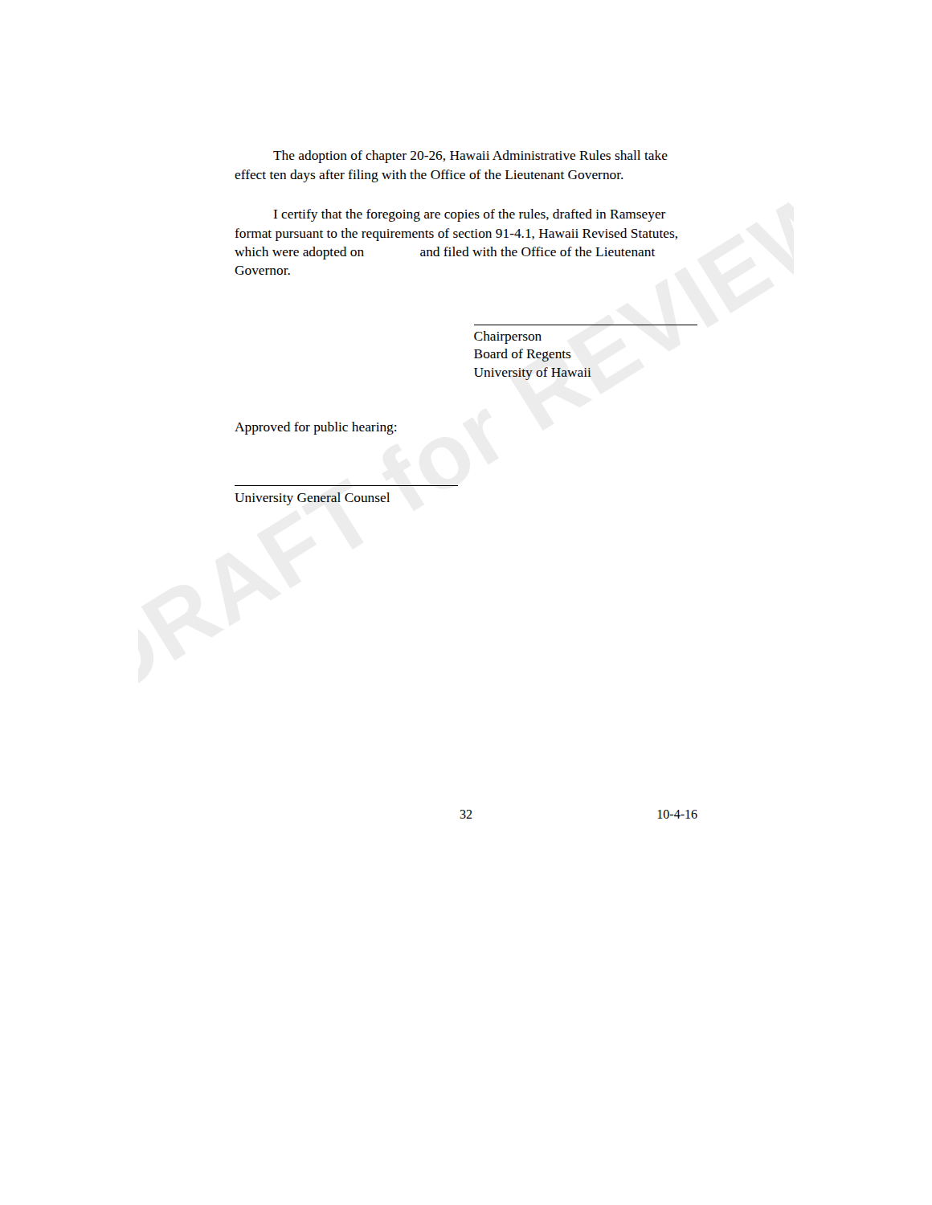DRAFT for REVIEW
The adoption of chapter 20-26, Hawaii Administrative Rules shall take effect ten days after filing with the Office of the Lieutenant Governor.
I certify that the foregoing are copies of the rules, drafted in Ramseyer format pursuant to the requirements of section 91-4.1, Hawaii Revised Statutes, which were adopted on and filed with the Office of the Lieutenant Governor.
Chairperson
Board of Regents
University of Hawaii
Approved for public hearing:
University General Counsel
32 10-4-16